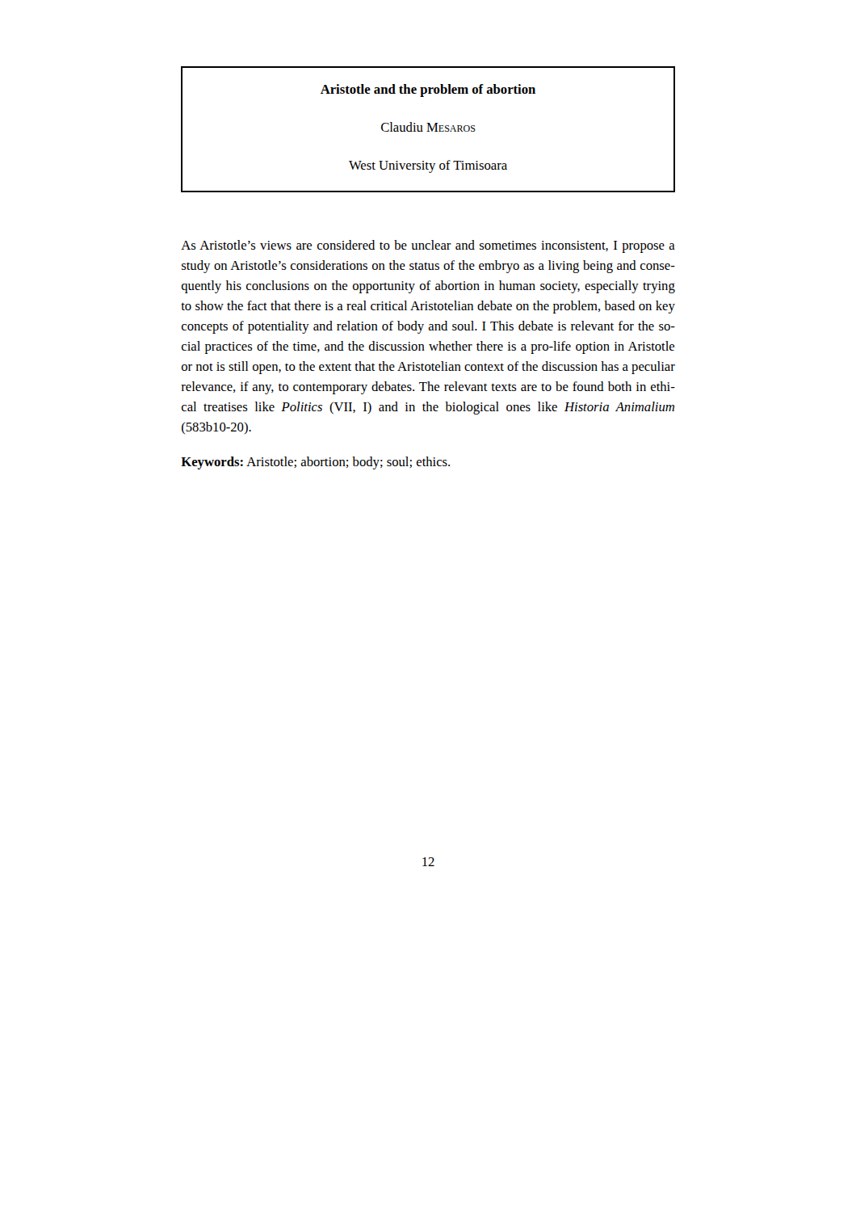Aristotle and the problem of abortion
Claudiu Mesaros
West University of Timisoara
As Aristotle’s views are considered to be unclear and sometimes inconsistent, I propose a study on Aristotle’s considerations on the status of the embryo as a living being and consequently his conclusions on the opportunity of abortion in human society, especially trying to show the fact that there is a real critical Aristotelian debate on the problem, based on key concepts of potentiality and relation of body and soul. I This debate is relevant for the social practices of the time, and the discussion whether there is a pro-life option in Aristotle or not is still open, to the extent that the Aristotelian context of the discussion has a peculiar relevance, if any, to contemporary debates. The relevant texts are to be found both in ethical treatises like Politics (VII, I) and in the biological ones like Historia Animalium (583b10-20).
Keywords: Aristotle; abortion; body; soul; ethics.
12